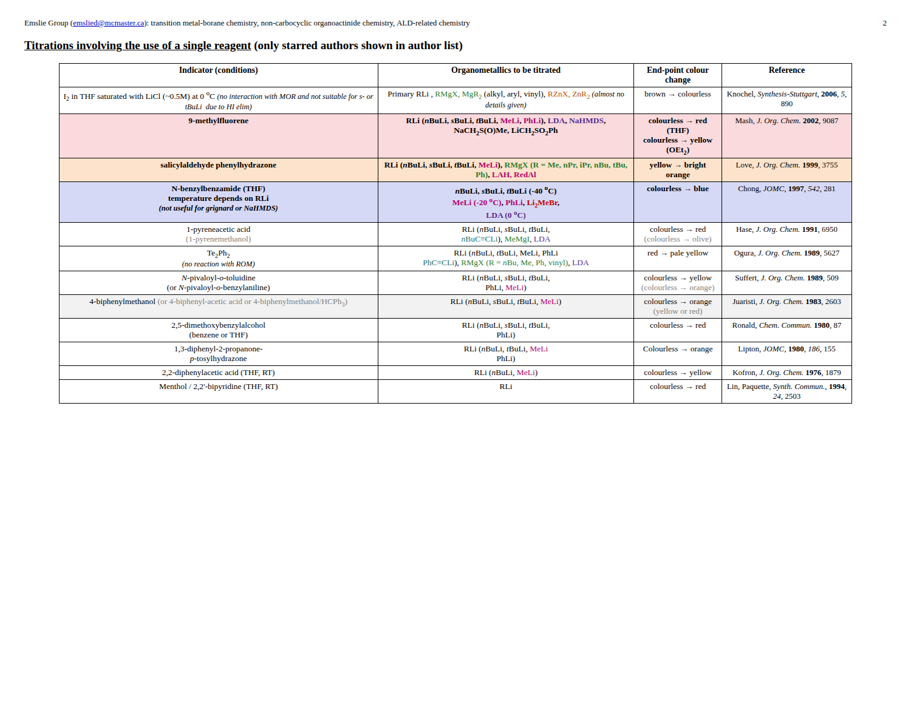Emslie Group (emslied@mcmaster.ca): transition metal-borane chemistry, non-carbocyclic organoactinide chemistry, ALD-related chemistry 2
Titrations involving the use of a single reagent (only starred authors shown in author list)
| Indicator (conditions) | Organometallics to be titrated | End-point colour change | Reference |
| --- | --- | --- | --- |
| I 2 in THF saturated with LiCl (~0.5M) at 0 o C (no interaction with MOR and not suitable for s- or tBuLi due to HI elim) | Primary RLi , RMgX, MgR 2 (alkyl, aryl, vinyl), RZnX, ZnR 2 (almost no details given) | brown → colourless | Knochel, Synthesis-Stuttgart , 2006 , 5 , 890 |
| 9-methylfluorene | RLi ( n BuLi, s BuLi, t BuLi, MeLi , PhLi ), LDA , NaHMDS , NaCH 2 S(O)Me, LiCH 2 SO 2 Ph | colourless → red (THF) colourless → yellow (OEt 2 ) | Mash, J. Org. Chem. 2002 , 9087 |
| salicylaldehyde phenylhydrazone | RLi ( n BuLi, s BuLi, t BuLi, MeLi ), RMgX (R = Me, nPr, iPr, nBu, tBu, Ph) , LAH, RedAl | yellow → bright orange | Love, J. Org. Chem. 1999 , 3755 |
| N-benzylbenzamide (THF) temperature depends on RLi (not useful for grignard or NaHMDS) | n BuLi, s BuLi, t BuLi (-40 o C) MeLi (-20 o C) , PhLi , Li 2 MeBr , LDA (0 o C) | colourless → blue | Chong, JOMC , 1997 , 542 , 281 |
| 1-pyreneacetic acid (1-pyrenemethanol) | RLi ( n BuLi, s BuLi, t BuLi, n BuC≡CLi ), MeMgI , LDA | colourless → red (colourless → olive) | Hase, J. Org. Chem. 1991 , 6950 |
| Te 2 Ph 2 (no reaction with ROM) | RLi ( n BuLi, t BuLi, MeLi, PhLi PhC≡CLi ), RMgX (R = n Bu, Me, Ph, vinyl) , LDA | red → pale yellow | Ogura, J. Org. Chem. 1989 , 5627 |
| N -pivaloyl- o -toluidine (or N -pivaloyl- o -benzylaniline) | RLi ( n BuLi, s BuLi, t BuLi, PhLi, MeLi ) | colourless → yellow (colourless → orange) | Suffert, J. Org. Chem. 1989 , 509 |
| 4-biphenylmethanol (or 4-biphenyl-acetic acid or 4-biphenylmethanol/HCPh 3 ) | RLi ( n BuLi, s BuLi, t BuLi, MeLi ) | colourless → orange (yellow or red) | Juaristi, J. Org. Chem. 1983 , 2603 |
| 2,5-dimethoxybenzylalcohol (benzene or THF) | RLi ( n BuLi, s BuLi, t BuLi, PhLi) | colourless → red | Ronald, Chem. Commun. 1980 , 87 |
| 1,3-diphenyl-2-propanone- p -tosylhydrazone | RLi ( n BuLi, t BuLi, MeLi PhLi) | Colourless → orange | Lipton, JOMC , 1980 , 186 , 155 |
| 2,2-diphenylacetic acid (THF, RT) | RLi ( n BuLi, MeLi ) | colourless → yellow | Kofron, J. Org. Chem. 1976 , 1879 |
| Menthol / 2,2'-bipyridine (THF, RT) | RLi | colourless → red | Lin, Paquette, Synth. Commun. , 1994 , 24 , 2503 |